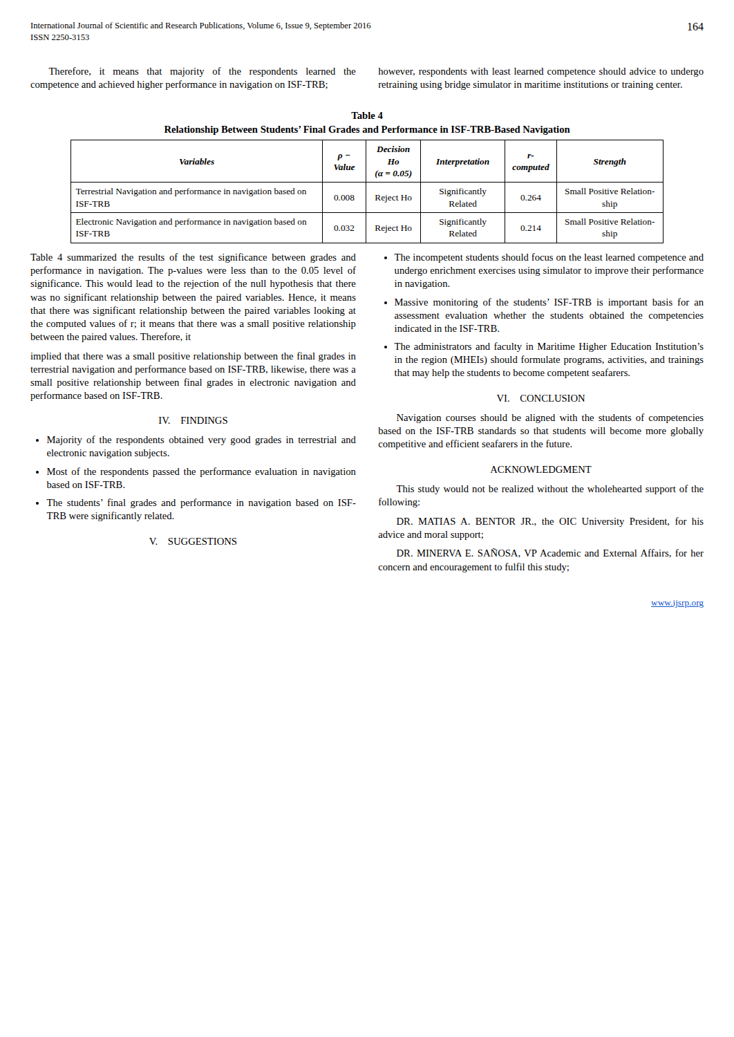International Journal of Scientific and Research Publications, Volume 6, Issue 9, September 2016
ISSN 2250-3153
164
Therefore, it means that majority of the respondents learned the competence and achieved higher performance in navigation on ISF-TRB;
however, respondents with least learned competence should advice to undergo retraining using bridge simulator in maritime institutions or training center.
Table 4 Relationship Between Students’ Final Grades and Performance in ISF-TRB-Based Navigation
| Variables | ρ − Value | Decision Ho ( α = 0.05 ) | Interpretation | r-computed | Strength |
| --- | --- | --- | --- | --- | --- |
| Terrestrial Navigation and performance in navigation based on ISF-TRB | 0.008 | Reject Ho | Significantly Related | 0.264 | Small Positive Relation-ship |
| Electronic Navigation and performance in navigation based on ISF-TRB | 0.032 | Reject Ho | Significantly Related | 0.214 | Small Positive Relation-ship |
Table 4 summarized the results of the test significance between grades and performance in navigation. The p-values were less than to the 0.05 level of significance. This would lead to the rejection of the null hypothesis that there was no significant relationship between the paired variables. Hence, it means that there was significant relationship between the paired variables looking at the computed values of r; it means that there was a small positive relationship between the paired values. Therefore, it
implied that there was a small positive relationship between the final grades in terrestrial navigation and performance based on ISF-TRB, likewise, there was a small positive relationship between final grades in electronic navigation and performance based on ISF-TRB.
IV. Findings
Majority of the respondents obtained very good grades in terrestrial and electronic navigation subjects.
Most of the respondents passed the performance evaluation in navigation based on ISF-TRB.
The students’ final grades and performance in navigation based on ISF-TRB were significantly related.
V. Suggestions
The incompetent students should focus on the least learned competence and undergo enrichment exercises using simulator to improve their performance in navigation.
Massive monitoring of the students’ ISF-TRB is important basis for an assessment evaluation whether the students obtained the competencies indicated in the ISF-TRB.
The administrators and faculty in Maritime Higher Education Institution’s in the region (MHEIs) should formulate programs, activities, and trainings that may help the students to become competent seafarers.
VI. Conclusion
Navigation courses should be aligned with the students of competencies based on the ISF-TRB standards so that students will become more globally competitive and efficient seafarers in the future.
Acknowledgment
This study would not be realized without the wholehearted support of the following:
DR. MATIAS A. BENTOR JR., the OIC University President, for his advice and moral support;
DR. MINERVA E. SAÑOSA, VP Academic and External Affairs, for her concern and encouragement to fulfil this study;
www.ijsrp.org